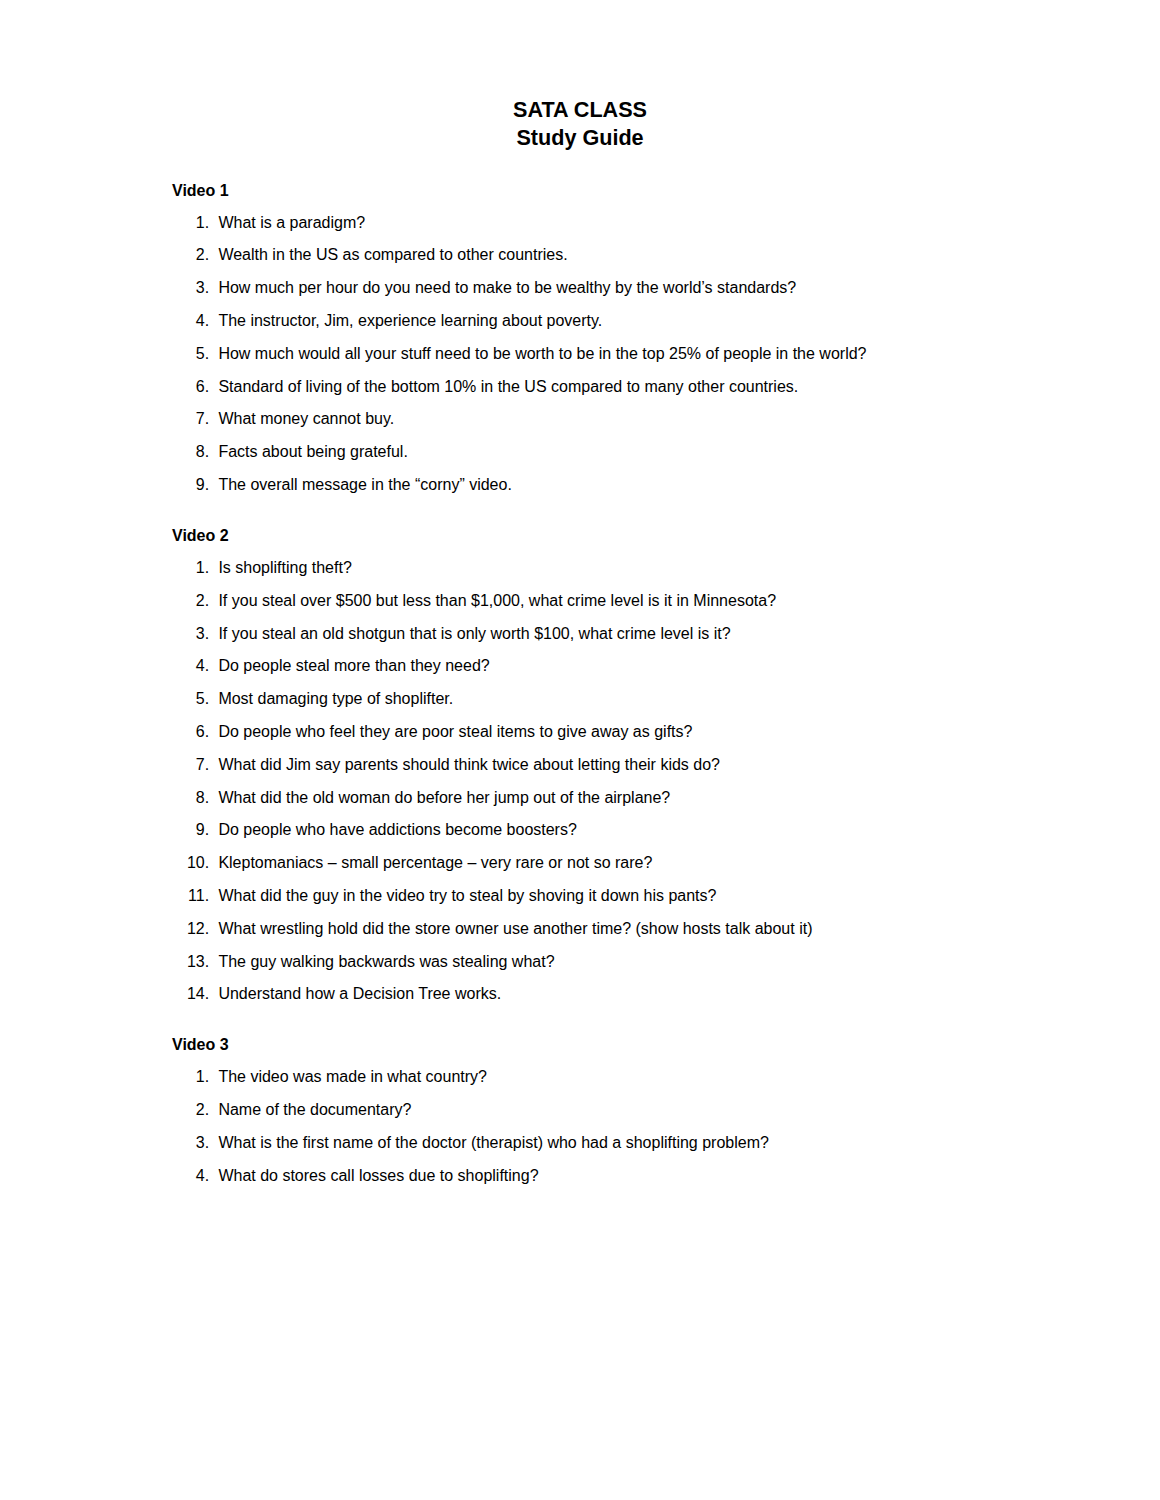SATA CLASSStudy Guide
Video 1
What is a paradigm?
Wealth in the US as compared to other countries.
How much per hour do you need to make to be wealthy by the world’s standards?
The instructor, Jim, experience learning about poverty.
How much would all your stuff need to be worth to be in the top 25% of people in the world?
Standard of living of the bottom 10% in the US compared to many other countries.
What money cannot buy.
Facts about being grateful.
The overall message in the “corny” video.
Video 2
Is shoplifting theft?
If you steal over $500 but less than $1,000, what crime level is it in Minnesota?
If you steal an old shotgun that is only worth $100, what crime level is it?
Do people steal more than they need?
Most damaging type of shoplifter.
Do people who feel they are poor steal items to give away as gifts?
What did Jim say parents should think twice about letting their kids do?
What did the old woman do before her jump out of the airplane?
Do people who have addictions become boosters?
Kleptomaniacs – small percentage – very rare or not so rare?
What did the guy in the video try to steal by shoving it down his pants?
What wrestling hold did the store owner use another time? (show hosts talk about it)
The guy walking backwards was stealing what?
Understand how a Decision Tree works.
Video 3
The video was made in what country?
Name of the documentary?
What is the first name of the doctor (therapist) who had a shoplifting problem?
What do stores call losses due to shoplifting?